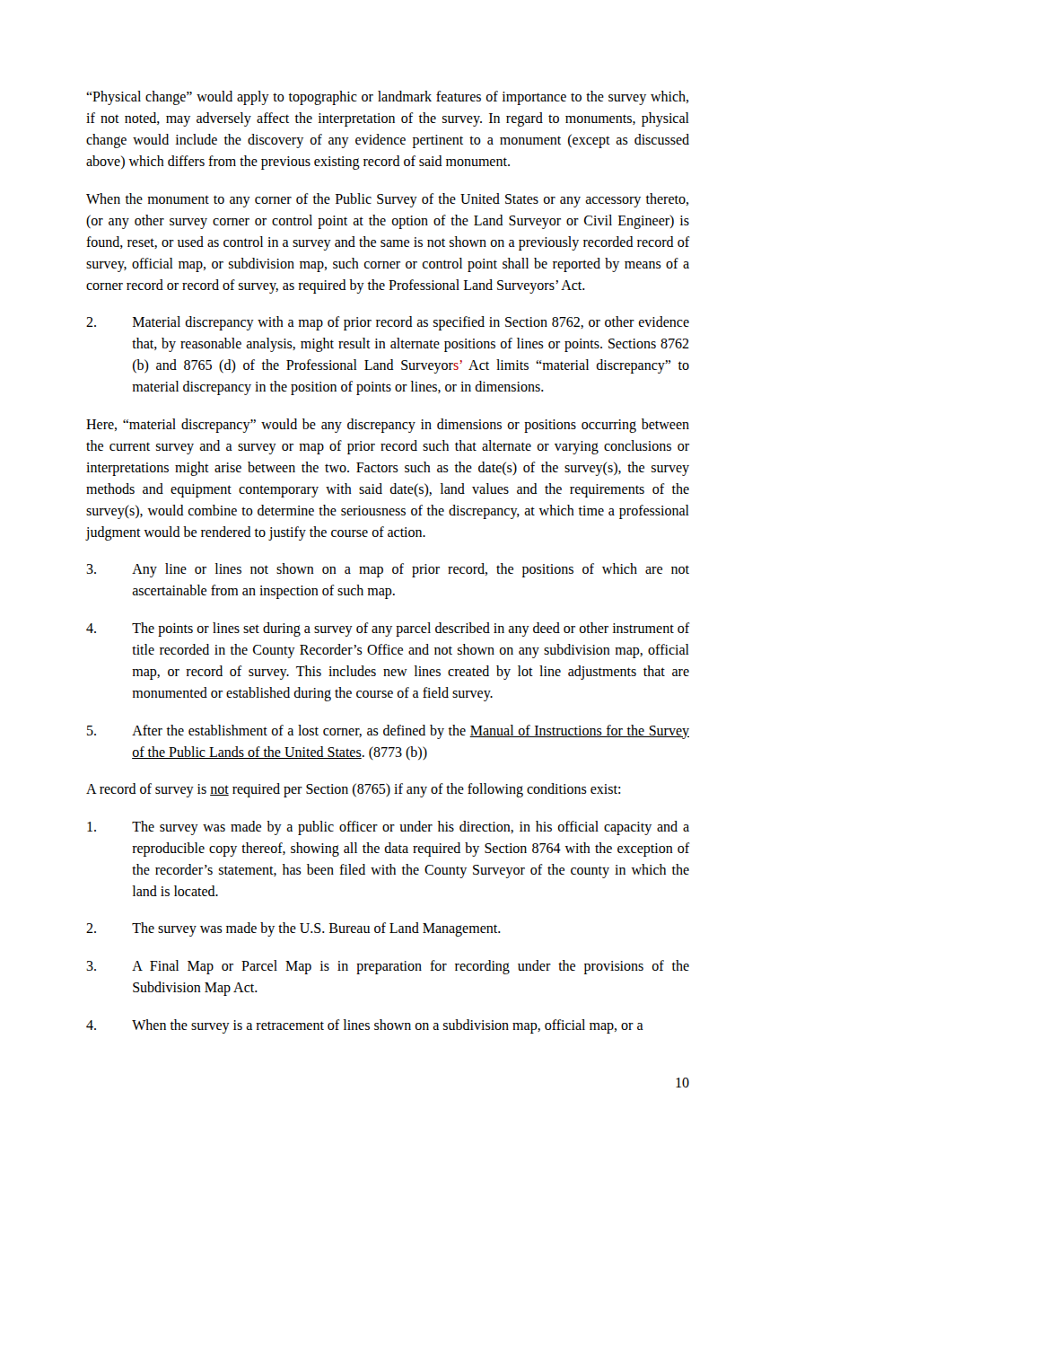“Physical change” would apply to topographic or landmark features of importance to the survey which, if not noted, may adversely affect the interpretation of the survey. In regard to monuments, physical change would include the discovery of any evidence pertinent to a monument (except as discussed above) which differs from the previous existing record of said monument.
When the monument to any corner of the Public Survey of the United States or any accessory thereto, (or any other survey corner or control point at the option of the Land Surveyor or Civil Engineer) is found, reset, or used as control in a survey and the same is not shown on a previously recorded record of survey, official map, or subdivision map, such corner or control point shall be reported by means of a corner record or record of survey, as required by the Professional Land Surveyors’ Act.
2.
Material discrepancy with a map of prior record as specified in Section 8762, or other evidence that, by reasonable analysis, might result in alternate positions of lines or points. Sections 8762 (b) and 8765 (d) of the Professional Land Surveyors’ Act limits “material discrepancy” to material discrepancy in the position of points or lines, or in dimensions.
Here, “material discrepancy” would be any discrepancy in dimensions or positions occurring between the current survey and a survey or map of prior record such that alternate or varying conclusions or interpretations might arise between the two. Factors such as the date(s) of the survey(s), the survey methods and equipment contemporary with said date(s), land values and the requirements of the survey(s), would combine to determine the seriousness of the discrepancy, at which time a professional judgment would be rendered to justify the course of action.
3.
Any line or lines not shown on a map of prior record, the positions of which are not ascertainable from an inspection of such map.
4.
The points or lines set during a survey of any parcel described in any deed or other instrument of title recorded in the County Recorder’s Office and not shown on any subdivision map, official map, or record of survey. This includes new lines created by lot line adjustments that are monumented or established during the course of a field survey.
5.
After the establishment of a lost corner, as defined by the Manual of Instructions for the Survey of the Public Lands of the United States. (8773 (b))
A record of survey is not required per Section (8765) if any of the following conditions exist:
1.
The survey was made by a public officer or under his direction, in his official capacity and a reproducible copy thereof, showing all the data required by Section 8764 with the exception of the recorder’s statement, has been filed with the County Surveyor of the county in which the land is located.
2.
The survey was made by the U.S. Bureau of Land Management.
3.
A Final Map or Parcel Map is in preparation for recording under the provisions of the Subdivision Map Act.
4.
When the survey is a retracement of lines shown on a subdivision map, official map, or a
10